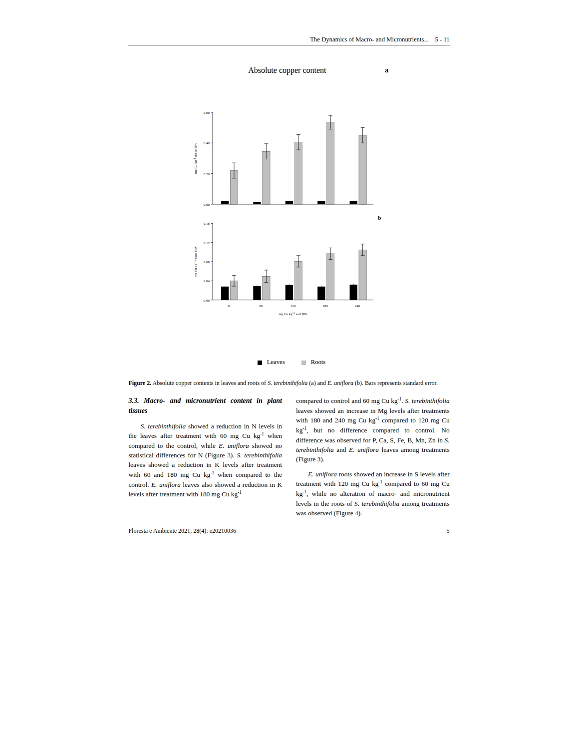The Dynamics of Macro- and Micronutrients... 5 - 11
Absolute copper content a
0.00 0.20 0.40 0.60 mg Cu kg-1 tissue DW b 0.00 0.04 0.08 0.12 0.16 mg Cu kg-1 tissue DW 0 60 120 180 240 mg Cu kg-1 soil DW
Leaves Roots
Figure 2. Absolute copper contents in leaves and roots of S. terebinthifolia (a) and E. uniflora (b). Bars represents standard error.
3.3. Macro- and micronutrient content in plant tissues
S. terebinthifolia showed a reduction in N levels in the leaves after treatment with 60 mg Cu kg-1 when compared to the control, while E. uniflora showed no statistical differences for N (Figure 3). S. terebinthifolia leaves showed a reduction in K levels after treatment with 60 and 180 mg Cu kg-1 when compared to the control. E. uniflora leaves also showed a reduction in K levels after treatment with 180 mg Cu kg-1
compared to control and 60 mg Cu kg-1. S. terebinthifolia leaves showed an increase in Mg levels after treatments with 180 and 240 mg Cu kg-1 compared to 120 mg Cu kg-1, but no difference compared to control. No difference was observed for P, Ca, S, Fe, B, Mn, Zn in S. terebinthifolia and E. uniflora leaves among treatments (Figure 3).
E. uniflora roots showed an increase in S levels after treatment with 120 mg Cu kg-1 compared to 60 mg Cu kg-1, while no alteration of macro- and micronutrient levels in the roots of S. terebinthifolia among treatments was observed (Figure 4).
Floresta e Ambiente 2021; 28(4): e20210036
5